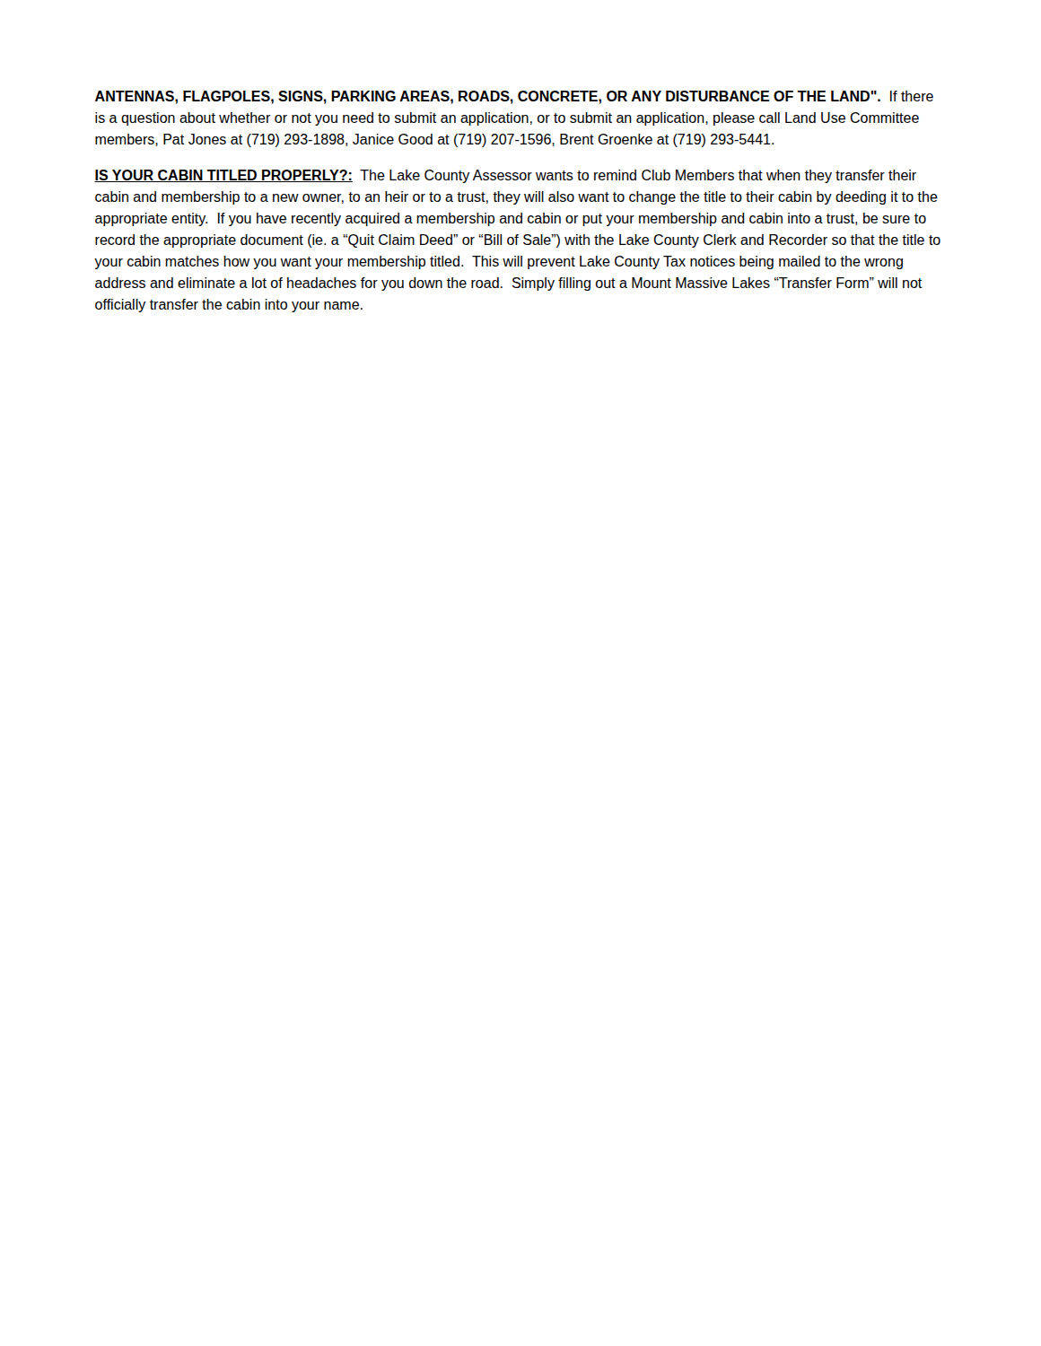ANTENNAS, FLAGPOLES, SIGNS, PARKING AREAS, ROADS, CONCRETE, OR ANY DISTURBANCE OF THE LAND". If there is a question about whether or not you need to submit an application, or to submit an application, please call Land Use Committee members, Pat Jones at (719) 293-1898, Janice Good at (719) 207-1596, Brent Groenke at (719) 293-5441.
IS YOUR CABIN TITLED PROPERLY?: The Lake County Assessor wants to remind Club Members that when they transfer their cabin and membership to a new owner, to an heir or to a trust, they will also want to change the title to their cabin by deeding it to the appropriate entity. If you have recently acquired a membership and cabin or put your membership and cabin into a trust, be sure to record the appropriate document (ie. a “Quit Claim Deed” or “Bill of Sale”) with the Lake County Clerk and Recorder so that the title to your cabin matches how you want your membership titled. This will prevent Lake County Tax notices being mailed to the wrong address and eliminate a lot of headaches for you down the road. Simply filling out a Mount Massive Lakes “Transfer Form” will not officially transfer the cabin into your name.